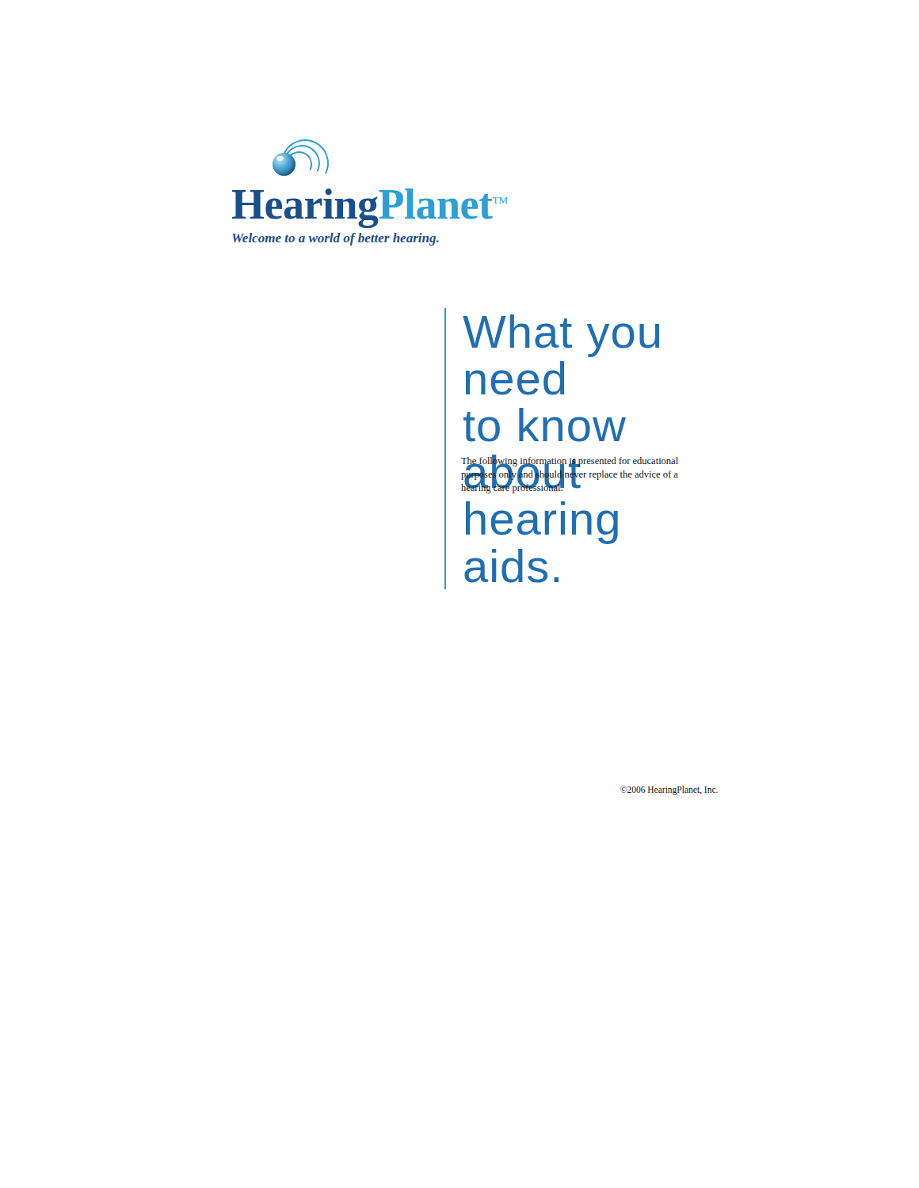Hearing Planet TM
Welcome to a world of better hearing.
What you need
to know about
hearing aids.
The following information is presented for educational purposes only and should never replace the advice of a hearing care professional.
©2006 HearingPlanet, Inc.